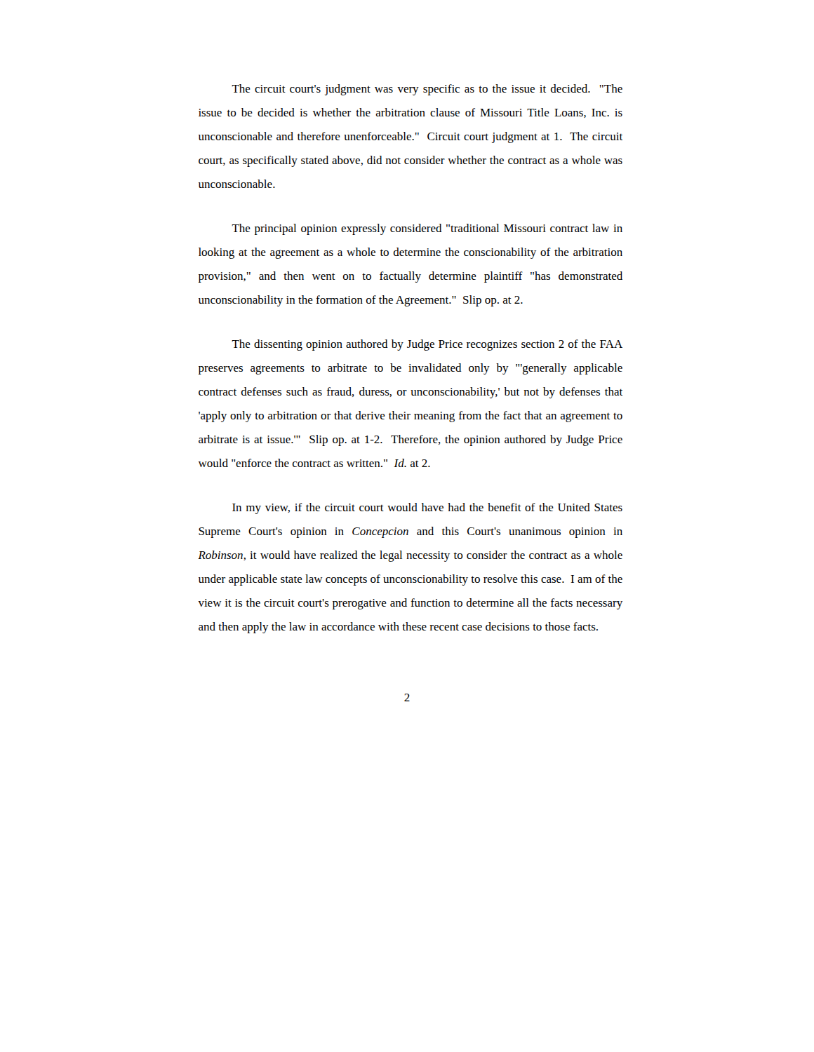The circuit court's judgment was very specific as to the issue it decided. "The issue to be decided is whether the arbitration clause of Missouri Title Loans, Inc. is unconscionable and therefore unenforceable." Circuit court judgment at 1. The circuit court, as specifically stated above, did not consider whether the contract as a whole was unconscionable.
The principal opinion expressly considered "traditional Missouri contract law in looking at the agreement as a whole to determine the conscionability of the arbitration provision," and then went on to factually determine plaintiff "has demonstrated unconscionability in the formation of the Agreement." Slip op. at 2.
The dissenting opinion authored by Judge Price recognizes section 2 of the FAA preserves agreements to arbitrate to be invalidated only by "'generally applicable contract defenses such as fraud, duress, or unconscionability,' but not by defenses that 'apply only to arbitration or that derive their meaning from the fact that an agreement to arbitrate is at issue.'" Slip op. at 1-2. Therefore, the opinion authored by Judge Price would "enforce the contract as written." Id. at 2.
In my view, if the circuit court would have had the benefit of the United States Supreme Court's opinion in Concepcion and this Court's unanimous opinion in Robinson, it would have realized the legal necessity to consider the contract as a whole under applicable state law concepts of unconscionability to resolve this case. I am of the view it is the circuit court's prerogative and function to determine all the facts necessary and then apply the law in accordance with these recent case decisions to those facts.
2